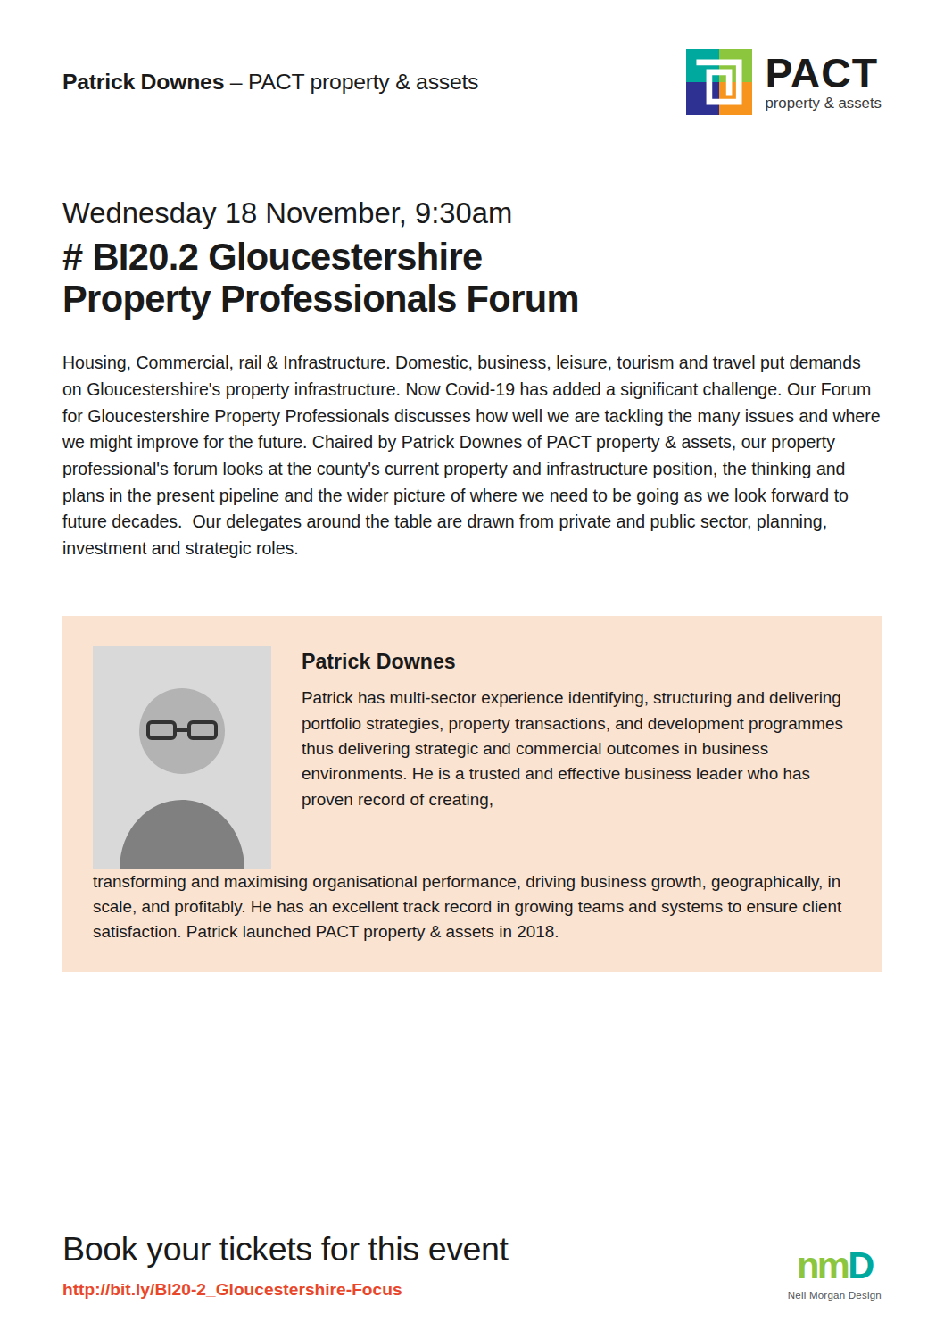Patrick Downes – PACT property & assets
PACT
property & assets
Wednesday 18 November, 9:30am
# BI20.2 Gloucestershire
Property Professionals Forum
Housing, Commercial, rail & Infrastructure. Domestic, business, leisure, tourism and travel put demands on Gloucestershire's property infrastructure. Now Covid-19 has added a significant challenge. Our Forum for Gloucestershire Property Professionals discusses how well we are tackling the many issues and where we might improve for the future. Chaired by Patrick Downes of PACT property & assets, our property professional's forum looks at the county's current property and infrastructure position, the thinking and plans in the present pipeline and the wider picture of where we need to be going as we look forward to future decades. Our delegates around the table are drawn from private and public sector, planning, investment and strategic roles.
Patrick Downes
Patrick has multi-sector experience identifying, structuring and delivering portfolio strategies, property transactions, and development programmes thus delivering strategic and commercial outcomes in business environments. He is a trusted and effective business leader who has proven record of creating,
transforming and maximising organisational performance, driving business growth, geographically, in scale, and profitably. He has an excellent track record in growing teams and systems to ensure client satisfaction. Patrick launched PACT property & assets in 2018.
Book your tickets for this event
http://bit.ly/BI20-2_Gloucestershire-Focus
nmD
Neil Morgan Design